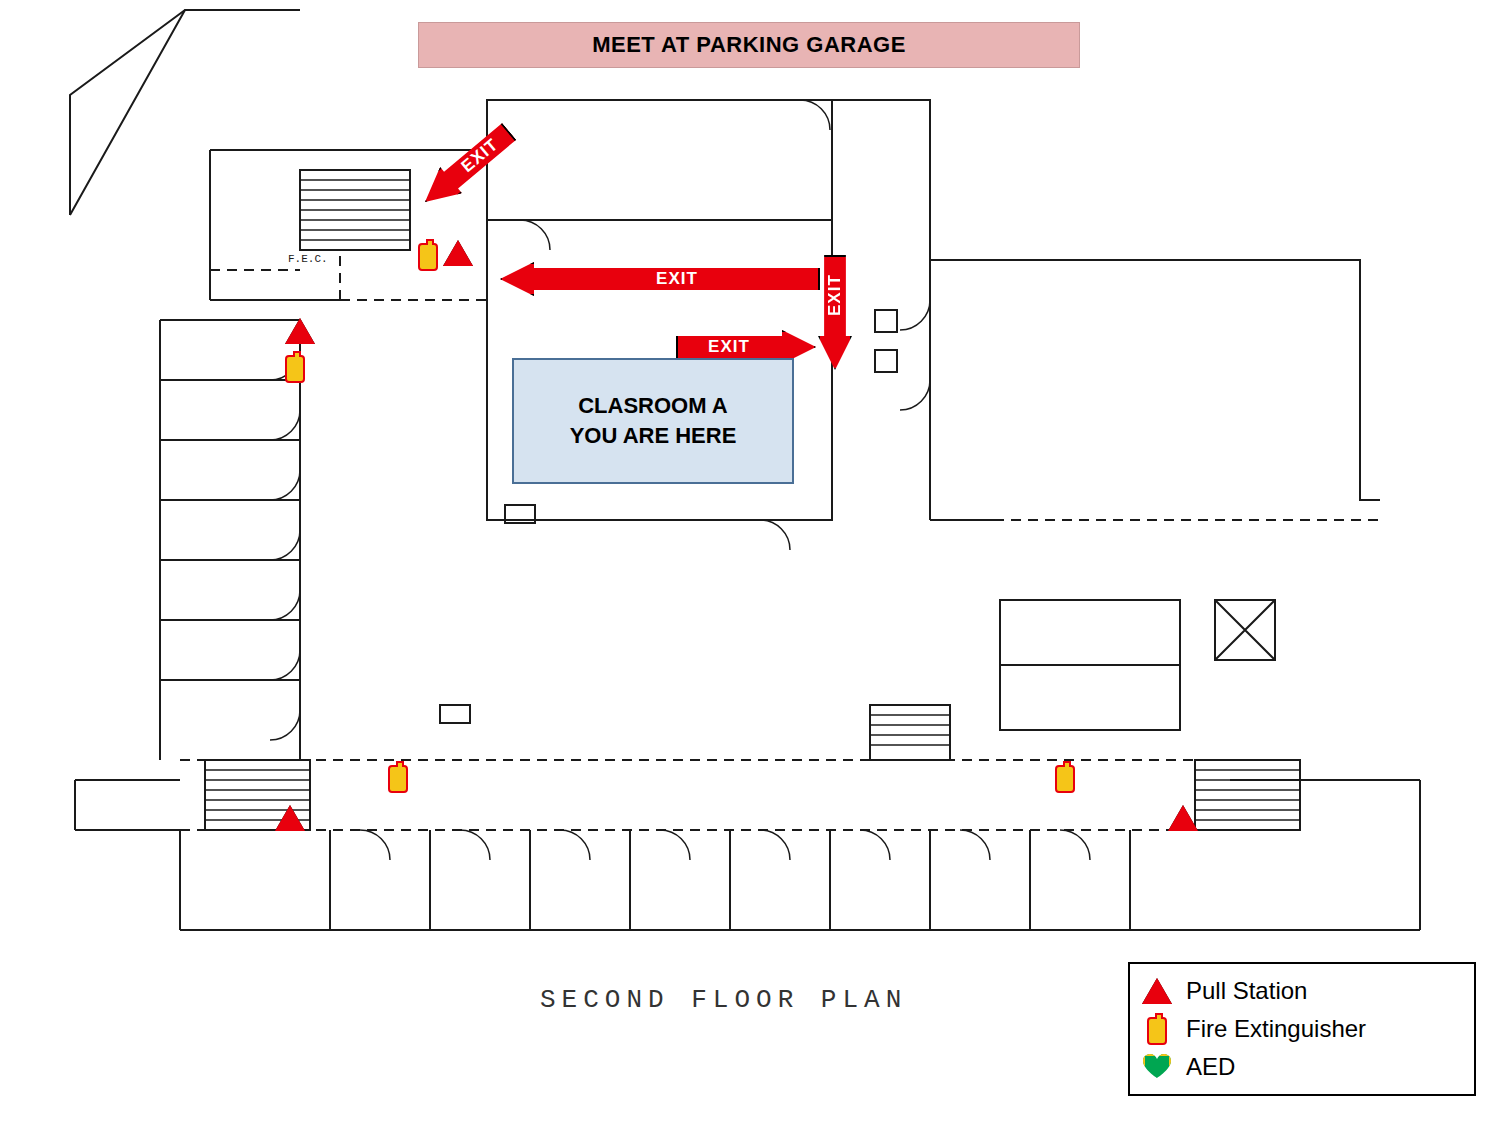MEET AT PARKING GARAGE
F.E.C.
EXIT
EXIT
EXIT
EXIT
CLASROOM A YOU ARE HERE
SECOND FLOOR PLAN
Pull Station
Fire Extinguisher
AED
Legend: red triangle indicates a pull station; yellow cylinder with red outline indicates a fire extinguisher; green heart indicates an AED. Exit arrows direct occupants from Classroom A into the corridor, then left along the corridor to the stairwell at the upper left, or up and out at the right. Assembly point: meet at parking garage.